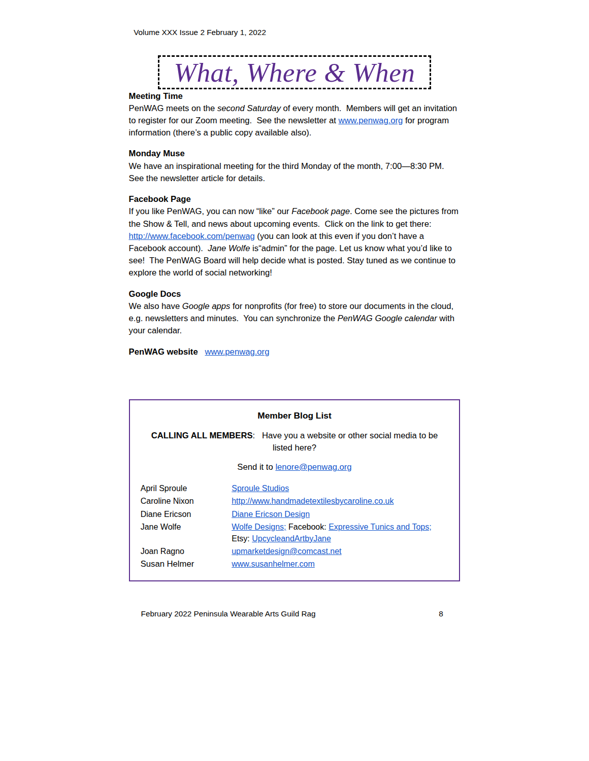Volume XXX Issue 2 February 1, 2022
What, Where & When
Meeting Time
PenWAG meets on the second Saturday of every month. Members will get an invitation to register for our Zoom meeting. See the newsletter at www.penwag.org for program information (there’s a public copy available also).
Monday Muse
We have an inspirational meeting for the third Monday of the month, 7:00—8:30 PM. See the newsletter article for details.
Facebook Page
If you like PenWAG, you can now “like” our Facebook page. Come see the pictures from the Show & Tell, and news about upcoming events. Click on the link to get there: http://www.facebook.com/penwag (you can look at this even if you don’t have a Facebook account). Jane Wolfe is“admin” for the page. Let us know what you’d like to see! The PenWAG Board will help decide what is posted. Stay tuned as we continue to explore the world of social networking!
Google Docs
We also have Google apps for nonprofits (for free) to store our documents in the cloud, e.g. newsletters and minutes. You can synchronize the PenWAG Google calendar with your calendar.
PenWAG website
www.penwag.org
Member Blog List
CALLING ALL MEMBERS: Have you a website or other social media to be listed here?
Send it to lenore@penwag.org
| April Sproule | Sproule Studios |
| Caroline Nixon | http://www.handmadetextilesbycaroline.co.uk |
| Diane Ericson | Diane Ericson Design |
| Jane Wolfe | Wolfe Designs; Facebook: Expressive Tunics and Tops; Etsy: UpcycleandArtbyJane |
| Joan Ragno | upmarketdesign@comcast.net |
| Susan Helmer | www.susanhelmer.com |
February 2022 Peninsula Wearable Arts Guild Rag
8